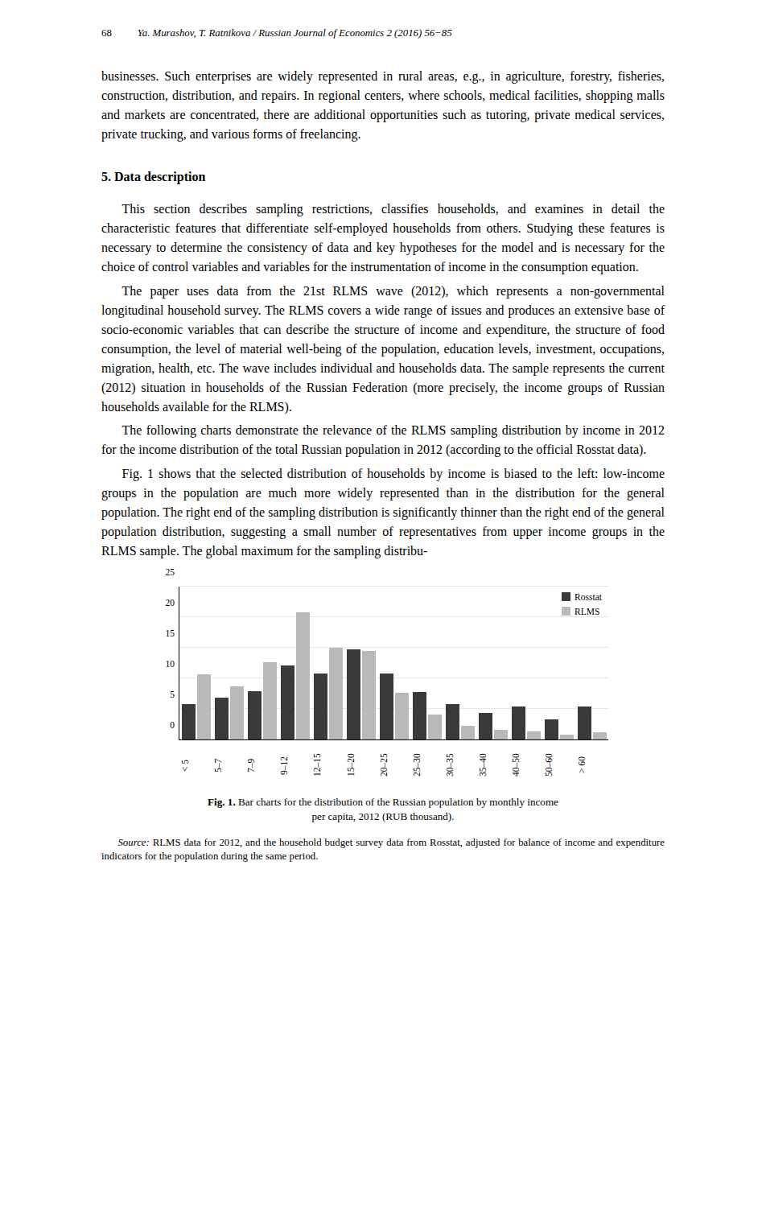68 Ya. Murashov, T. Ratnikova / Russian Journal of Economics 2 (2016) 56−85
businesses. Such enterprises are widely represented in rural areas, e.g., in agriculture, forestry, fisheries, construction, distribution, and repairs. In regional centers, where schools, medical facilities, shopping malls and markets are concentrated, there are additional opportunities such as tutoring, private medical services, private trucking, and various forms of freelancing.
5. Data description
This section describes sampling restrictions, classifies households, and examines in detail the characteristic features that differentiate self-employed households from others. Studying these features is necessary to determine the consistency of data and key hypotheses for the model and is necessary for the choice of control variables and variables for the instrumentation of income in the consumption equation.
The paper uses data from the 21st RLMS wave (2012), which represents a non-governmental longitudinal household survey. The RLMS covers a wide range of issues and produces an extensive base of socio-economic variables that can describe the structure of income and expenditure, the structure of food consumption, the level of material well-being of the population, education levels, investment, occupations, migration, health, etc. The wave includes individual and households data. The sample represents the current (2012) situation in households of the Russian Federation (more precisely, the income groups of Russian households available for the RLMS).
The following charts demonstrate the relevance of the RLMS sampling distribution by income in 2012 for the income distribution of the total Russian population in 2012 (according to the official Rosstat data).
Fig. 1 shows that the selected distribution of households by income is biased to the left: low-income groups in the population are much more widely represented than in the distribution for the general population. The right end of the sampling distribution is significantly thinner than the right end of the general population distribution, suggesting a small number of representatives from upper income groups in the RLMS sample. The global maximum for the sampling distribu-
Rosstat
RLMS
0 5 10 15 20 25
< 5 5–7 7–9 9–12 12–15 15–20 20–25 25–30 30–35 35–40 40–50 50–60 > 60
Fig. 1. Bar charts for the distribution of the Russian population by monthly income
per capita, 2012 (RUB thousand).
Source: RLMS data for 2012, and the household budget survey data from Rosstat, adjusted for balance of income and expenditure indicators for the population during the same period.